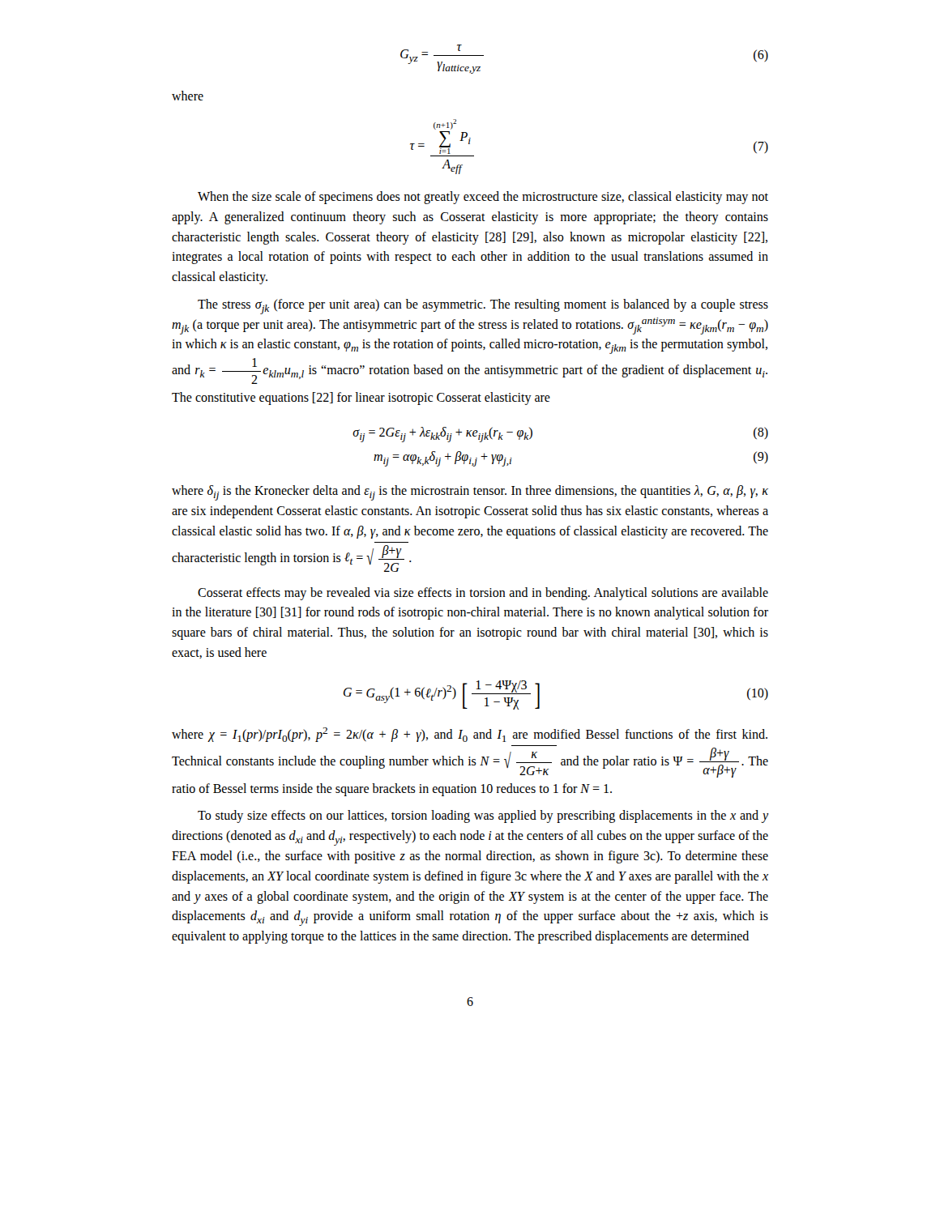Gyz = τγlattice,yz
(6)
where
τ = (n+1)2∑i=1 Pi Aeff
(7)
When the size scale of specimens does not greatly exceed the microstructure size, classical elasticity may not apply. A generalized continuum theory such as Cosserat elasticity is more appropriate; the theory contains characteristic length scales. Cosserat theory of elasticity [28] [29], also known as micropolar elasticity [22], integrates a local rotation of points with respect to each other in addition to the usual translations assumed in classical elasticity.
The stress σjk (force per unit area) can be asymmetric. The resulting moment is balanced by a couple stress mjk (a torque per unit area). The antisymmetric part of the stress is related to rotations. σjkantisym = κejkm(rm − φm) in which κ is an elastic constant, φm is the rotation of points, called micro-rotation, ejkm is the permutation symbol, and rk = 12 eklmum,l is “macro” rotation based on the antisymmetric part of the gradient of displacement ui. The constitutive equations [22] for linear isotropic Cosserat elasticity are
σij = 2Gεij + λεkkδij + κeijk(rk − φk)
(8)
mij = αφk,kδij + βφi,j + γφj,i
(9)
where δij is the Kronecker delta and εij is the microstrain tensor. In three dimensions, the quantities λ, G, α, β, γ, κ are six independent Cosserat elastic constants. An isotropic Cosserat solid thus has six elastic constants, whereas a classical elastic solid has two. If α, β, γ, and κ become zero, the equations of classical elasticity are recovered. The characteristic length in torsion is ℓt = √β+γ 2G.
Cosserat effects may be revealed via size effects in torsion and in bending. Analytical solutions are available in the literature [30] [31] for round rods of isotropic non-chiral material. There is no known analytical solution for square bars of chiral material. Thus, the solution for an isotropic round bar with chiral material [30], which is exact, is used here
G = Gasy(1 + 6(ℓt/r)2) [ 1 − 4Ψχ/31 − Ψχ ]
(10)
where χ = I1(pr)/prI0(pr), p2 = 2κ/(α + β + γ), and I0 and I1 are modified Bessel functions of the first kind. Technical constants include the coupling number which is N = √κ 2G+κ and the polar ratio is Ψ = β+γ α+β+γ. The ratio of Bessel terms inside the square brackets in equation 10 reduces to 1 for N = 1.
To study size effects on our lattices, torsion loading was applied by prescribing displacements in the x and y directions (denoted as dxi and dyi, respectively) to each node i at the centers of all cubes on the upper surface of the FEA model (i.e., the surface with positive z as the normal direction, as shown in figure 3c). To determine these displacements, an XY local coordinate system is defined in figure 3c where the X and Y axes are parallel with the x and y axes of a global coordinate system, and the origin of the XY system is at the center of the upper face. The displacements dxi and dyi provide a uniform small rotation η of the upper surface about the +z axis, which is equivalent to applying torque to the lattices in the same direction. The prescribed displacements are determined
6